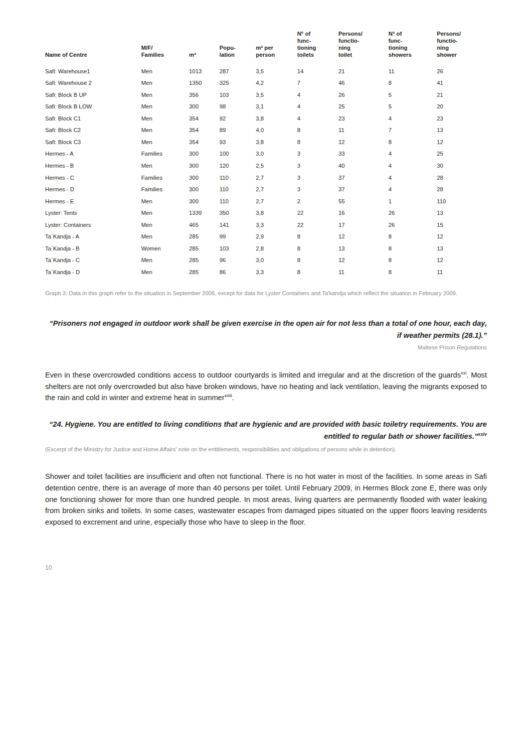| Name of Centre | M/F/ Families | m² | Popu- lation | m² per person | N° of func- tioning toilets | Persons/ functio- ning toilet | N° of func- tioning showers | Persons/ functio- ning shower |
| --- | --- | --- | --- | --- | --- | --- | --- | --- |
| Safi: Warehouse1 | Men | 1013 | 287 | 3,5 | 14 | 21 | 11 | 26 |
| Safi: Warehouse 2 | Men | 1350 | 325 | 4,2 | 7 | 46 | 8 | 41 |
| Safi: Block B UP | Men | 356 | 103 | 3,5 | 4 | 26 | 5 | 21 |
| Safi: Block B LOW | Men | 300 | 98 | 3,1 | 4 | 25 | 5 | 20 |
| Safi: Block C1 | Men | 354 | 92 | 3,8 | 4 | 23 | 4 | 23 |
| Safi: Block C2 | Men | 354 | 89 | 4,0 | 8 | 11 | 7 | 13 |
| Safi: Block C3 | Men | 354 | 93 | 3,8 | 8 | 12 | 8 | 12 |
| Hermes - A | Families | 300 | 100 | 3,0 | 3 | 33 | 4 | 25 |
| Hermes - B | Men | 300 | 120 | 2,5 | 3 | 40 | 4 | 30 |
| Hermes - C | Families | 300 | 110 | 2,7 | 3 | 37 | 4 | 28 |
| Hermes - D | Families | 300 | 110 | 2,7 | 3 | 37 | 4 | 28 |
| Hermes - E | Men | 300 | 110 | 2,7 | 2 | 55 | 1 | 110 |
| Lyster: Tents | Men | 1339 | 350 | 3,8 | 22 | 16 | 26 | 13 |
| Lyster: Containers | Men | 465 | 141 | 3,3 | 22 | 17 | 26 | 15 |
| Ta`Kandja - A | Men | 285 | 99 | 2,9 | 8 | 12 | 8 | 12 |
| Ta`Kandja - B | Women | 285 | 103 | 2,8 | 8 | 13 | 8 | 13 |
| Ta`Kandja - C | Men | 285 | 96 | 3,0 | 8 | 12 | 8 | 12 |
| Ta`Kandja - D | Men | 285 | 86 | 3,3 | 8 | 11 | 8 | 11 |
Graph 3: Data in this graph refer to the situation in September 2008, except for data for Lyster Containers and Ta'kandja which reflect the situation in February 2009.
“Prisoners not engaged in outdoor work shall be given exercise in the open air for not less than a total of one hour, each day, if weather permits (28.1).”
Maltese Prison Regulations
Even in these overcrowded conditions access to outdoor courtyards is limited and irregular and at the discretion of the guardsxxi. Most shelters are not only overcrowded but also have broken windows, have no heating and lack ventilation, leaving the migrants exposed to the rain and cold in winter and extreme heat in summerxxiii.
“24. Hygiene. You are entitled to living conditions that are hygienic and are provided with basic toiletry requirements. You are entitled to regular bath or shower facilities.”xxiv
(Excerpt of the Ministry for Justice and Home Affairs' note on the entitlements, responsibilities and obligations of persons while in detention).
Shower and toilet facilities are insufficient and often not functional. There is no hot water in most of the facilities. In some areas in Safi detention centre, there is an average of more than 40 persons per toilet. Until February 2009, in Hermes Block zone E, there was only one fonctioning shower for more than one hundred people. In most areas, living quarters are permanently flooded with water leaking from broken sinks and toilets. In some cases, wastewater escapes from damaged pipes situated on the upper floors leaving residents exposed to excrement and urine, especially those who have to sleep in the floor.
10